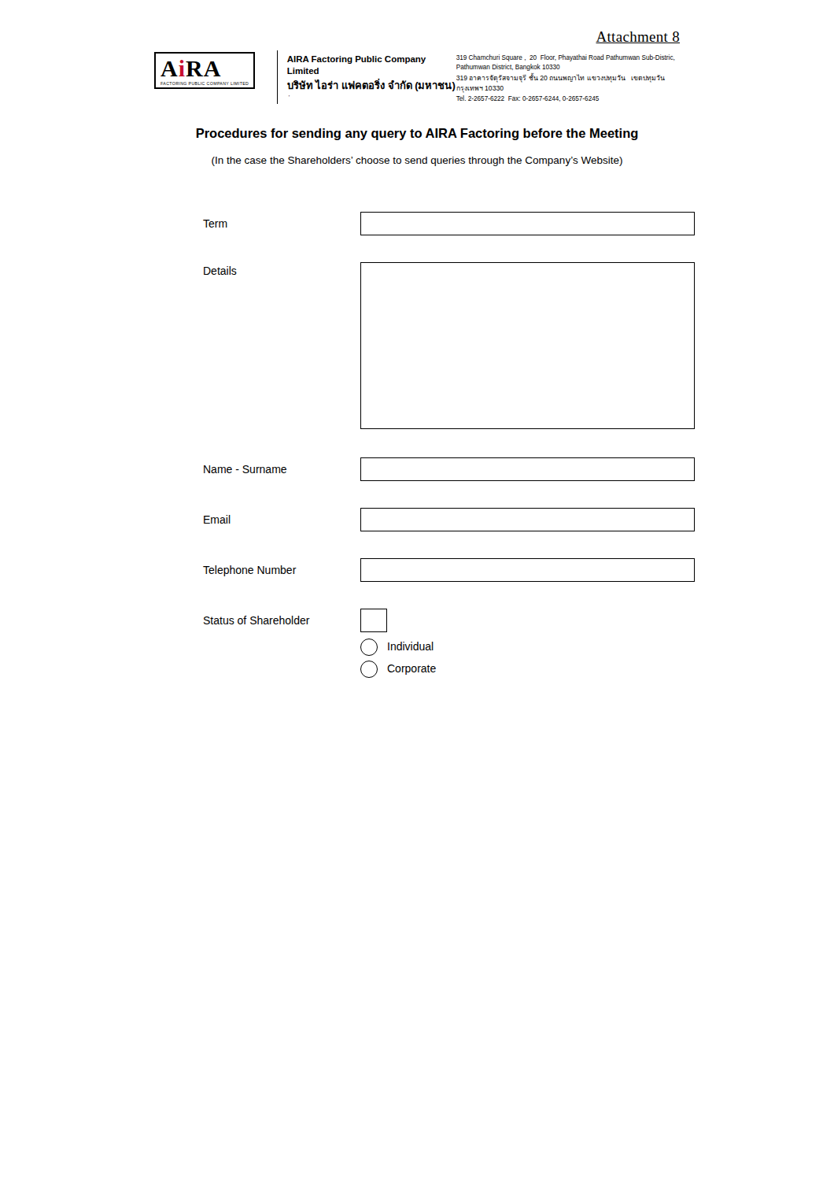Attachment 8
Ai RA
FACTORING PUBLIC COMPANY LIMITED
AIRA Factoring Public Company Limited
บริษัท ไอร่า แฟคตอริ่ง จำกัด (มหาชน)
'
319 Chamchuri Square , 20 Floor, Phayathai Road Pathumwan Sub-Distric, Pathumwan District, Bangkok 10330
319 อาคารจัตุรัสจามจุรี ชั้น 20 ถนนพญาไท แขวงปทุมวัน เขตปทุมวัน กรุงเทพฯ 10330
Tel. 2-2657-6222 Fax: 0-2657-6244, 0-2657-6245
Procedures for sending any query to AIRA Factoring before the Meeting
(In the case the Shareholders’ choose to send queries through the Company’s Website)
Term
Details
Name - Surname
Email
Telephone Number
Status of Shareholder
Individual
Corporate